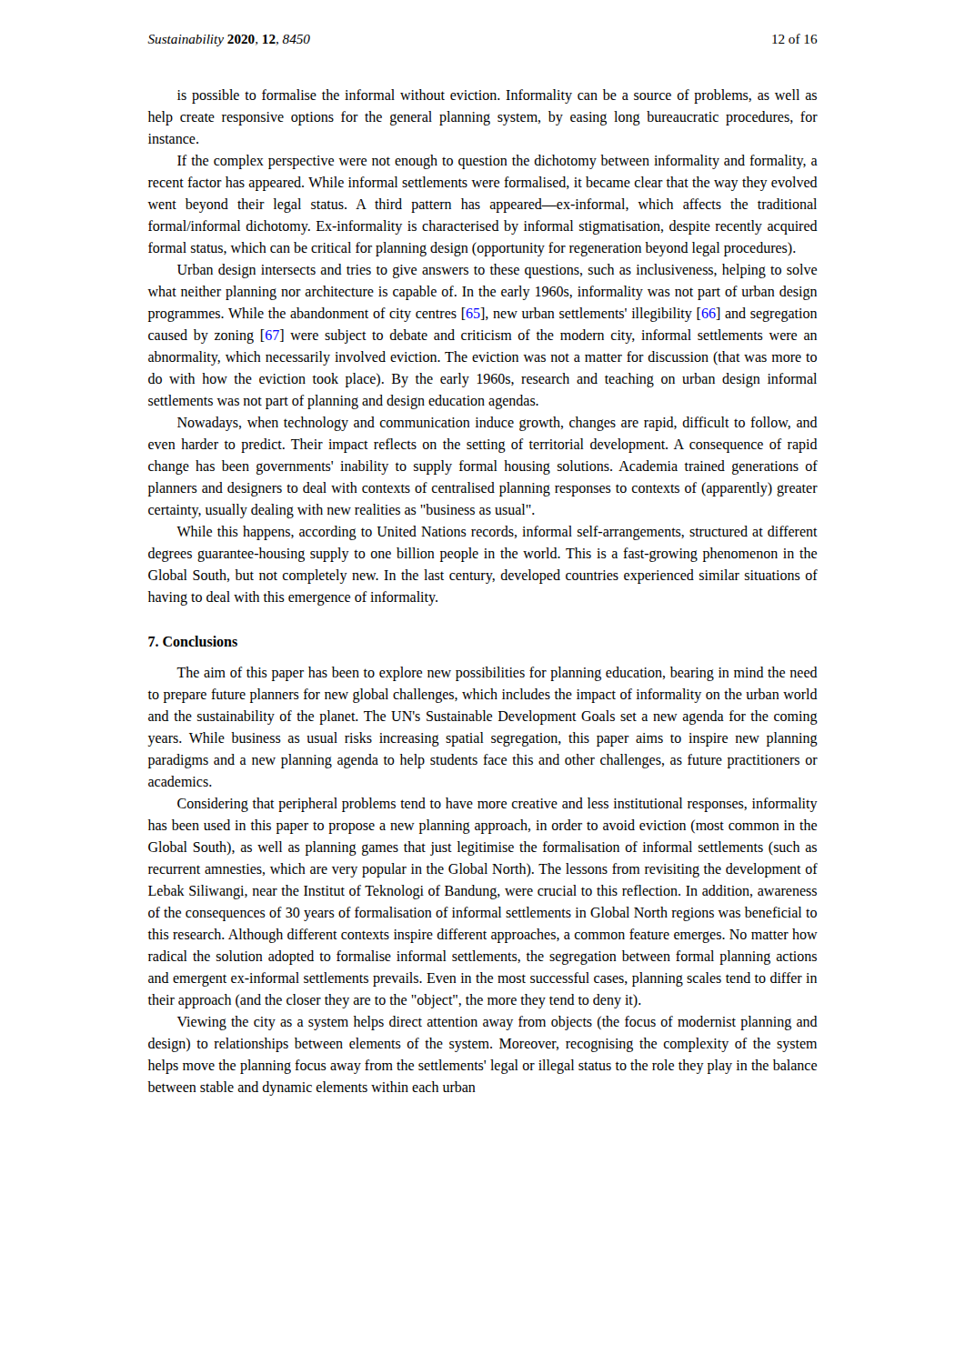Sustainability 2020, 12, 8450 12 of 16
is possible to formalise the informal without eviction. Informality can be a source of problems, as well as help create responsive options for the general planning system, by easing long bureaucratic procedures, for instance.
If the complex perspective were not enough to question the dichotomy between informality and formality, a recent factor has appeared. While informal settlements were formalised, it became clear that the way they evolved went beyond their legal status. A third pattern has appeared—ex-informal, which affects the traditional formal/informal dichotomy. Ex-informality is characterised by informal stigmatisation, despite recently acquired formal status, which can be critical for planning design (opportunity for regeneration beyond legal procedures).
Urban design intersects and tries to give answers to these questions, such as inclusiveness, helping to solve what neither planning nor architecture is capable of. In the early 1960s, informality was not part of urban design programmes. While the abandonment of city centres [65], new urban settlements' illegibility [66] and segregation caused by zoning [67] were subject to debate and criticism of the modern city, informal settlements were an abnormality, which necessarily involved eviction. The eviction was not a matter for discussion (that was more to do with how the eviction took place). By the early 1960s, research and teaching on urban design informal settlements was not part of planning and design education agendas.
Nowadays, when technology and communication induce growth, changes are rapid, difficult to follow, and even harder to predict. Their impact reflects on the setting of territorial development. A consequence of rapid change has been governments' inability to supply formal housing solutions. Academia trained generations of planners and designers to deal with contexts of centralised planning responses to contexts of (apparently) greater certainty, usually dealing with new realities as "business as usual".
While this happens, according to United Nations records, informal self-arrangements, structured at different degrees guarantee-housing supply to one billion people in the world. This is a fast-growing phenomenon in the Global South, but not completely new. In the last century, developed countries experienced similar situations of having to deal with this emergence of informality.
7. Conclusions
The aim of this paper has been to explore new possibilities for planning education, bearing in mind the need to prepare future planners for new global challenges, which includes the impact of informality on the urban world and the sustainability of the planet. The UN's Sustainable Development Goals set a new agenda for the coming years. While business as usual risks increasing spatial segregation, this paper aims to inspire new planning paradigms and a new planning agenda to help students face this and other challenges, as future practitioners or academics.
Considering that peripheral problems tend to have more creative and less institutional responses, informality has been used in this paper to propose a new planning approach, in order to avoid eviction (most common in the Global South), as well as planning games that just legitimise the formalisation of informal settlements (such as recurrent amnesties, which are very popular in the Global North). The lessons from revisiting the development of Lebak Siliwangi, near the Institut of Teknologi of Bandung, were crucial to this reflection. In addition, awareness of the consequences of 30 years of formalisation of informal settlements in Global North regions was beneficial to this research. Although different contexts inspire different approaches, a common feature emerges. No matter how radical the solution adopted to formalise informal settlements, the segregation between formal planning actions and emergent ex-informal settlements prevails. Even in the most successful cases, planning scales tend to differ in their approach (and the closer they are to the "object", the more they tend to deny it).
Viewing the city as a system helps direct attention away from objects (the focus of modernist planning and design) to relationships between elements of the system. Moreover, recognising the complexity of the system helps move the planning focus away from the settlements' legal or illegal status to the role they play in the balance between stable and dynamic elements within each urban